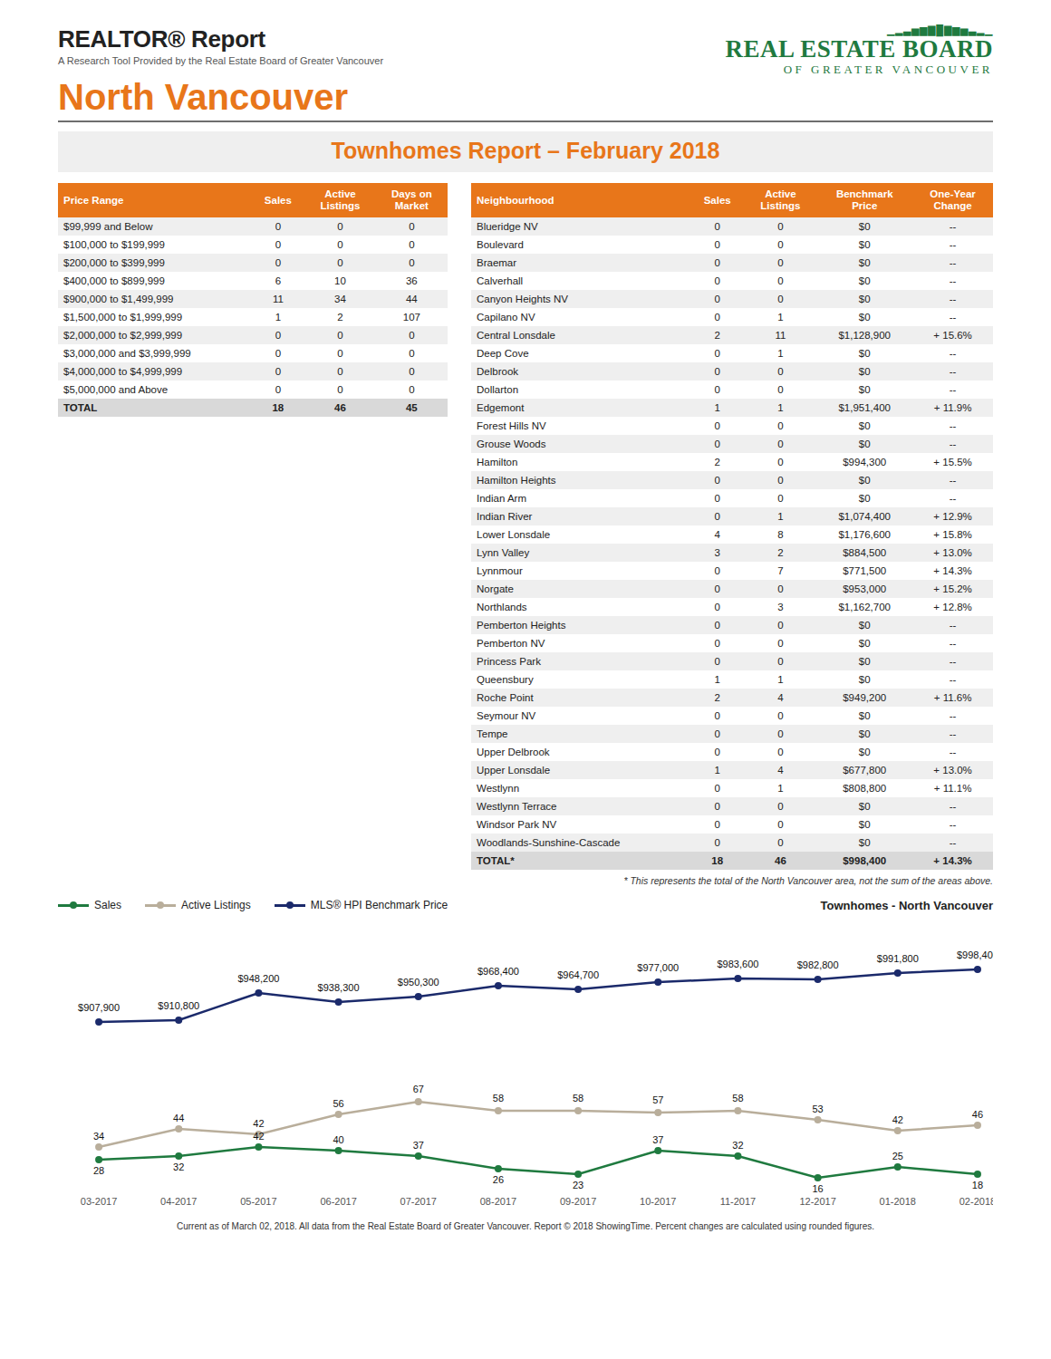REALTOR® Report
A Research Tool Provided by the Real Estate Board of Greater Vancouver
North Vancouver
▁▂▃▅▆▇█▇▆▅▃▂▁ REAL ESTATE BOARD OF GREATER VANCOUVER
Townhomes Report – February 2018
| Price Range | Sales | Active Listings | Days on Market |
| --- | --- | --- | --- |
| $99,999 and Below | 0 | 0 | 0 |
| $100,000 to $199,999 | 0 | 0 | 0 |
| $200,000 to $399,999 | 0 | 0 | 0 |
| $400,000 to $899,999 | 6 | 10 | 36 |
| $900,000 to $1,499,999 | 11 | 34 | 44 |
| $1,500,000 to $1,999,999 | 1 | 2 | 107 |
| $2,000,000 to $2,999,999 | 0 | 0 | 0 |
| $3,000,000 and $3,999,999 | 0 | 0 | 0 |
| $4,000,000 to $4,999,999 | 0 | 0 | 0 |
| $5,000,000 and Above | 0 | 0 | 0 |
| TOTAL | 18 | 46 | 45 |
| Neighbourhood | Sales | Active Listings | Benchmark Price | One-Year Change |
| --- | --- | --- | --- | --- |
| Blueridge NV | 0 | 0 | $0 | -- |
| Boulevard | 0 | 0 | $0 | -- |
| Braemar | 0 | 0 | $0 | -- |
| Calverhall | 0 | 0 | $0 | -- |
| Canyon Heights NV | 0 | 0 | $0 | -- |
| Capilano NV | 0 | 1 | $0 | -- |
| Central Lonsdale | 2 | 11 | $1,128,900 | + 15.6% |
| Deep Cove | 0 | 1 | $0 | -- |
| Delbrook | 0 | 0 | $0 | -- |
| Dollarton | 0 | 0 | $0 | -- |
| Edgemont | 1 | 1 | $1,951,400 | + 11.9% |
| Forest Hills NV | 0 | 0 | $0 | -- |
| Grouse Woods | 0 | 0 | $0 | -- |
| Hamilton | 2 | 0 | $994,300 | + 15.5% |
| Hamilton Heights | 0 | 0 | $0 | -- |
| Indian Arm | 0 | 0 | $0 | -- |
| Indian River | 0 | 1 | $1,074,400 | + 12.9% |
| Lower Lonsdale | 4 | 8 | $1,176,600 | + 15.8% |
| Lynn Valley | 3 | 2 | $884,500 | + 13.0% |
| Lynnmour | 0 | 7 | $771,500 | + 14.3% |
| Norgate | 0 | 0 | $953,000 | + 15.2% |
| Northlands | 0 | 3 | $1,162,700 | + 12.8% |
| Pemberton Heights | 0 | 0 | $0 | -- |
| Pemberton NV | 0 | 0 | $0 | -- |
| Princess Park | 0 | 0 | $0 | -- |
| Queensbury | 1 | 1 | $0 | -- |
| Roche Point | 2 | 4 | $949,200 | + 11.6% |
| Seymour NV | 0 | 0 | $0 | -- |
| Tempe | 0 | 0 | $0 | -- |
| Upper Delbrook | 0 | 0 | $0 | -- |
| Upper Lonsdale | 1 | 4 | $677,800 | + 13.0% |
| Westlynn | 0 | 1 | $808,800 | + 11.1% |
| Westlynn Terrace | 0 | 0 | $0 | -- |
| Windsor Park NV | 0 | 0 | $0 | -- |
| Woodlands-Sunshine-Cascade | 0 | 0 | $0 | -- |
| TOTAL* | 18 | 46 | $998,400 | + 14.3% |
* This represents the total of the North Vancouver area, not the sum of the areas above.
Sales
Active Listings
MLS® HPI Benchmark Price
Townhomes - North Vancouver
$907,900 $910,800 $948,200 $938,300 $950,300 $968,400 $964,700 $977,000 $983,600 $982,800 $991,800 $998,400 34 44 42 56 67 58 58 57 58 53 42 46 28 32 42 40 37 26 23 37 32 16 25 18 03-2017 04-2017 05-2017 06-2017 07-2017 08-2017 09-2017 10-2017 11-2017 12-2017 01-2018 02-2018
Current as of March 02, 2018. All data from the Real Estate Board of Greater Vancouver. Report © 2018 ShowingTime. Percent changes are calculated using rounded figures.